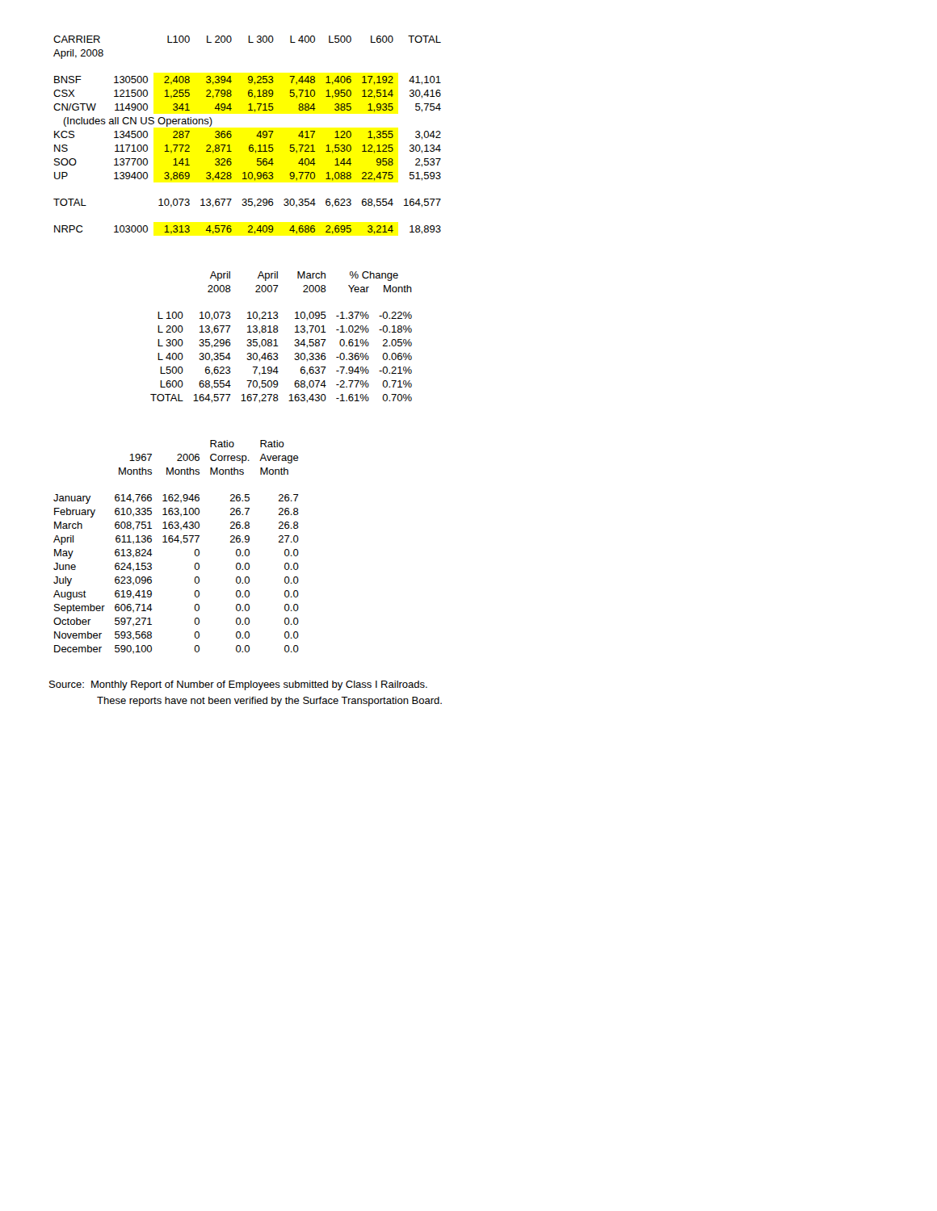| CARRIER | | L100 | L 200 | L 300 | L 400 | L500 | L600 | TOTAL |
| April, 2008 | |
| BNSF | 130500 | 2,408 | 3,394 | 9,253 | 7,448 | 1,406 | 17,192 | 41,101 |
| CSX | 121500 | 1,255 | 2,798 | 6,189 | 5,710 | 1,950 | 12,514 | 30,416 |
| CN/GTW | 114900 | 341 | 494 | 1,715 | 884 | 385 | 1,935 | 5,754 |
| (Includes all CN US Operations) |
| KCS | 134500 | 287 | 366 | 497 | 417 | 120 | 1,355 | 3,042 |
| NS | 117100 | 1,772 | 2,871 | 6,115 | 5,721 | 1,530 | 12,125 | 30,134 |
| SOO | 137700 | 141 | 326 | 564 | 404 | 144 | 958 | 2,537 |
| UP | 139400 | 3,869 | 3,428 | 10,963 | 9,770 | 1,088 | 22,475 | 51,593 |
| TOTAL | | 10,073 | 13,677 | 35,296 | 30,354 | 6,623 | 68,554 | 164,577 |
| NRPC | 103000 | 1,313 | 4,576 | 2,409 | 4,686 | 2,695 | 3,214 | 18,893 |
| | April | April | March | % Change |
| | 2008 | 2007 | 2008 | Year | Month |
| L 100 | 10,073 | 10,213 | 10,095 | -1.37% | -0.22% |
| L 200 | 13,677 | 13,818 | 13,701 | -1.02% | -0.18% |
| L 300 | 35,296 | 35,081 | 34,587 | 0.61% | 2.05% |
| L 400 | 30,354 | 30,463 | 30,336 | -0.36% | 0.06% |
| L500 | 6,623 | 7,194 | 6,637 | -7.94% | -0.21% |
| L600 | 68,554 | 70,509 | 68,074 | -2.77% | 0.71% |
| TOTAL | 164,577 | 167,278 | 163,430 | -1.61% | 0.70% |
| | | | Ratio | Ratio |
| | 1967 | 2006 | Corresp. | Average |
| | Months | Months | Months | Month |
| January | 614,766 | 162,946 | 26.5 | 26.7 |
| February | 610,335 | 163,100 | 26.7 | 26.8 |
| March | 608,751 | 163,430 | 26.8 | 26.8 |
| April | 611,136 | 164,577 | 26.9 | 27.0 |
| May | 613,824 | 0 | 0.0 | 0.0 |
| June | 624,153 | 0 | 0.0 | 0.0 |
| July | 623,096 | 0 | 0.0 | 0.0 |
| August | 619,419 | 0 | 0.0 | 0.0 |
| September | 606,714 | 0 | 0.0 | 0.0 |
| October | 597,271 | 0 | 0.0 | 0.0 |
| November | 593,568 | 0 | 0.0 | 0.0 |
| December | 590,100 | 0 | 0.0 | 0.0 |
Source: Monthly Report of Number of Employees submitted by Class I Railroads.
These reports have not been verified by the Surface Transportation Board.